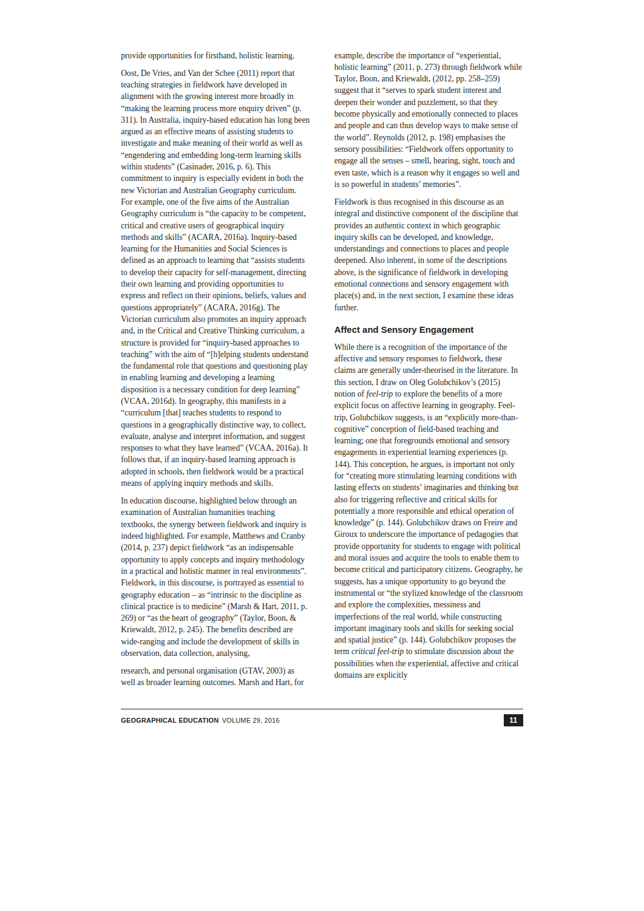provide opportunities for firsthand, holistic learning.
Oost, De Vries, and Van der Schee (2011) report that teaching strategies in fieldwork have developed in alignment with the growing interest more broadly in “making the learning process more enquiry driven” (p. 311). In Australia, inquiry-based education has long been argued as an effective means of assisting students to investigate and make meaning of their world as well as “engendering and embedding long-term learning skills within students” (Casinader, 2016, p. 6). This commitment to inquiry is especially evident in both the new Victorian and Australian Geography curriculum. For example, one of the five aims of the Australian Geography curriculum is “the capacity to be competent, critical and creative users of geographical inquiry methods and skills” (ACARA, 2016a). Inquiry-based learning for the Humanities and Social Sciences is defined as an approach to learning that “assists students to develop their capacity for self-management, directing their own learning and providing opportunities to express and reflect on their opinions, beliefs, values and questions appropriately” (ACARA, 2016g). The Victorian curriculum also promotes an inquiry approach and, in the Critical and Creative Thinking curriculum, a structure is provided for “inquiry-based approaches to teaching” with the aim of “[h]elping students understand the fundamental role that questions and questioning play in enabling learning and developing a learning disposition is a necessary condition for deep learning” (VCAA, 2016d). In geography, this manifests in a “curriculum [that] teaches students to respond to questions in a geographically distinctive way, to collect, evaluate, analyse and interpret information, and suggest responses to what they have learned” (VCAA, 2016a). It follows that, if an inquiry-based learning approach is adopted in schools, then fieldwork would be a practical means of applying inquiry methods and skills.
In education discourse, highlighted below through an examination of Australian humanities teaching textbooks, the synergy between fieldwork and inquiry is indeed highlighted. For example, Matthews and Cranby (2014, p. 237) depict fieldwork “as an indispensable opportunity to apply concepts and inquiry methodology in a practical and holistic manner in real environments”. Fieldwork, in this discourse, is portrayed as essential to geography education – as “intrinsic to the discipline as clinical practice is to medicine” (Marsh & Hart, 2011, p. 269) or “as the heart of geography” (Taylor, Boon, & Kriewaldt, 2012, p. 245). The benefits described are wide-ranging and include the development of skills in observation, data collection, analysing,
research, and personal organisation (GTAV, 2003) as well as broader learning outcomes. Marsh and Hart, for example, describe the importance of “experiential, holistic learning” (2011, p. 273) through fieldwork while Taylor, Boon, and Kriewaldt, (2012, pp. 258–259) suggest that it “serves to spark student interest and deepen their wonder and puzzlement, so that they become physically and emotionally connected to places and people and can thus develop ways to make sense of the world”. Reynolds (2012, p. 198) emphasises the sensory possibilities: “Fieldwork offers opportunity to engage all the senses – smell, hearing, sight, touch and even taste, which is a reason why it engages so well and is so powerful in students’ memories”.
Fieldwork is thus recognised in this discourse as an integral and distinctive component of the discipline that provides an authentic context in which geographic inquiry skills can be developed, and knowledge, understandings and connections to places and people deepened. Also inherent, in some of the descriptions above, is the significance of fieldwork in developing emotional connections and sensory engagement with place(s) and, in the next section, I examine these ideas further.
Affect and Sensory Engagement
While there is a recognition of the importance of the affective and sensory responses to fieldwork, these claims are generally under-theorised in the literature. In this section, I draw on Oleg Golubchikov’s (2015) notion of feel-trip to explore the benefits of a more explicit focus on affective learning in geography. Feel-trip, Golubchikov suggests, is an “explicitly more-than-cognitive” conception of field-based teaching and learning; one that foregrounds emotional and sensory engagements in experiential learning experiences (p. 144). This conception, he argues, is important not only for “creating more stimulating learning conditions with lasting effects on students’ imaginaries and thinking but also for triggering reflective and critical skills for potentially a more responsible and ethical operation of knowledge” (p. 144). Golubchikov draws on Freire and Giroux to underscore the importance of pedagogies that provide opportunity for students to engage with political and moral issues and acquire the tools to enable them to become critical and participatory citizens. Geography, he suggests, has a unique opportunity to go beyond the instrumental or “the stylized knowledge of the classroom and explore the complexities, messiness and imperfections of the real world, while constructing important imaginary tools and skills for seeking social and spatial justice” (p. 144). Golubchikov proposes the term critical feel-trip to stimulate discussion about the possibilities when the experiential, affective and critical domains are explicitly
Geographical Education Volume 29, 2016
11